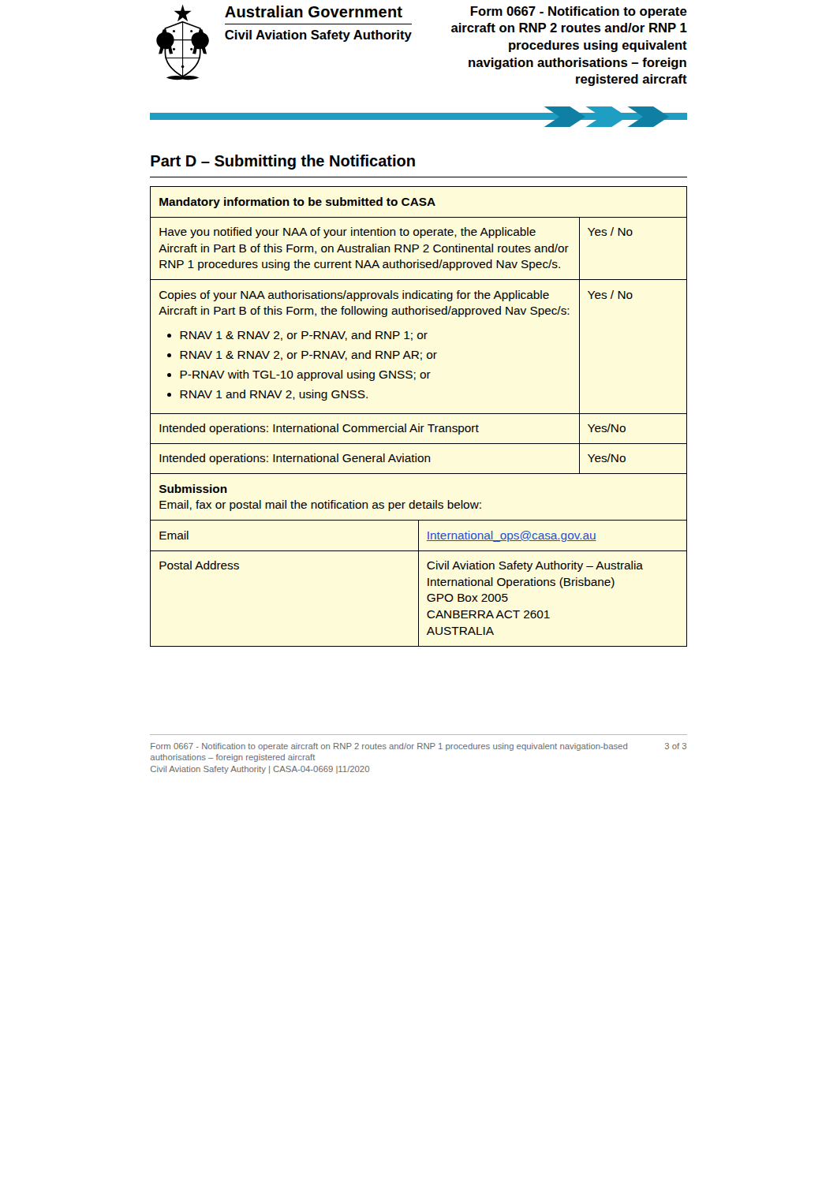Australian Government
Civil Aviation Safety Authority
Form 0667 - Notification to operate aircraft on RNP 2 routes and/or RNP 1 procedures using equivalent navigation authorisations – foreign registered aircraft
Part D – Submitting the Notification
| Mandatory information to be submitted to CASA |
| Have you notified your NAA of your intention to operate, the Applicable Aircraft in Part B of this Form, on Australian RNP 2 Continental routes and/or RNP 1 procedures using the current NAA authorised/approved Nav Spec/s. | Yes / No |
| Copies of your NAA authorisations/approvals indicating for the Applicable Aircraft in Part B of this Form, the following authorised/approved Nav Spec/s: RNAV 1 & RNAV 2, or P-RNAV, and RNP 1; or RNAV 1 & RNAV 2, or P-RNAV, and RNP AR; or P-RNAV with TGL-10 approval using GNSS; or RNAV 1 and RNAV 2, using GNSS. | Yes / No |
| Intended operations: International Commercial Air Transport | Yes/No |
| Intended operations: International General Aviation | Yes/No |
| Submission Email, fax or postal mail the notification as per details below: |
| Email | International_ops@casa.gov.au |
| Postal Address | Civil Aviation Safety Authority – Australia International Operations (Brisbane) GPO Box 2005 CANBERRA ACT 2601 AUSTRALIA |
Form 0667 - Notification to operate aircraft on RNP 2 routes and/or RNP 1 procedures using equivalent navigation-based authorisations – foreign registered aircraft
Civil Aviation Safety Authority | CASA-04-0669 |11/2020
3 of 3